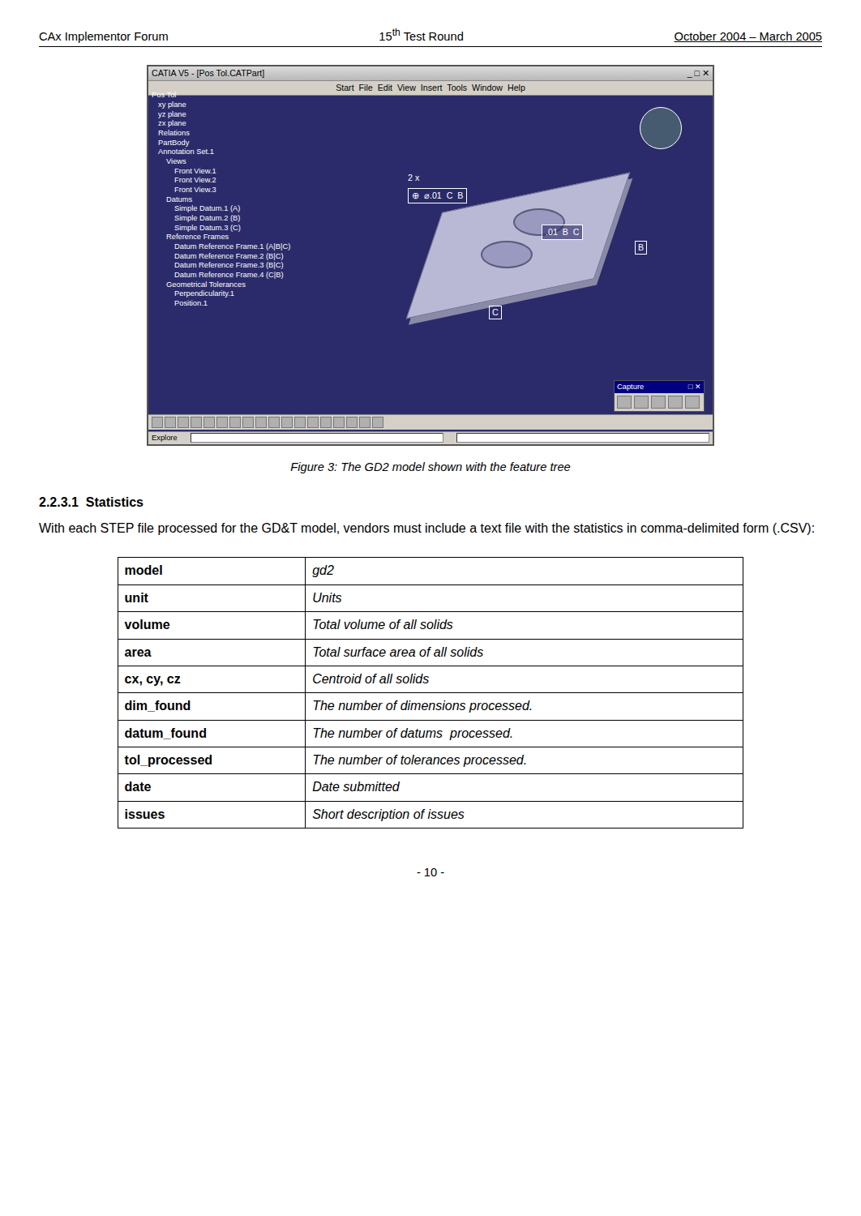CAx Implementor Forum
15th Test Round
October 2004 – March 2005
CATIA V5 - [Pos Tol.CATPart] _ □ ✕
Start File Edit View Insert Tools Window Help
Pos Tol
xy plane
yz plane
zx plane
Relations
PartBody
Annotation Set.1
Views
Front View.1
Front View.2
Front View.3
Datums
Simple Datum.1 (A)
Simple Datum.2 (B)
Simple Datum.3 (C)
Reference Frames
Datum Reference Frame.1 (A|B|C)
Datum Reference Frame.2 (B|C)
Datum Reference Frame.3 (B|C)
Datum Reference Frame.4 (C|B)
Geometrical Tolerances
Perpendicularity.1
Position.1
2 x
⊕ ⌀.01 C B
.01 B C
B
C
Capture□ ✕
Explore
Figure 3: The GD2 model shown with the feature tree
2.2.3.1 Statistics
With each STEP file processed for the GD&T model, vendors must include a text file with the statistics in comma-delimited form (.CSV):
| model | gd2 |
| unit | Units |
| volume | Total volume of all solids |
| area | Total surface area of all solids |
| cx, cy, cz | Centroid of all solids |
| dim_found | The number of dimensions processed. |
| datum_found | The number of datums processed. |
| tol_processed | The number of tolerances processed. |
| date | Date submitted |
| issues | Short description of issues |
- 10 -